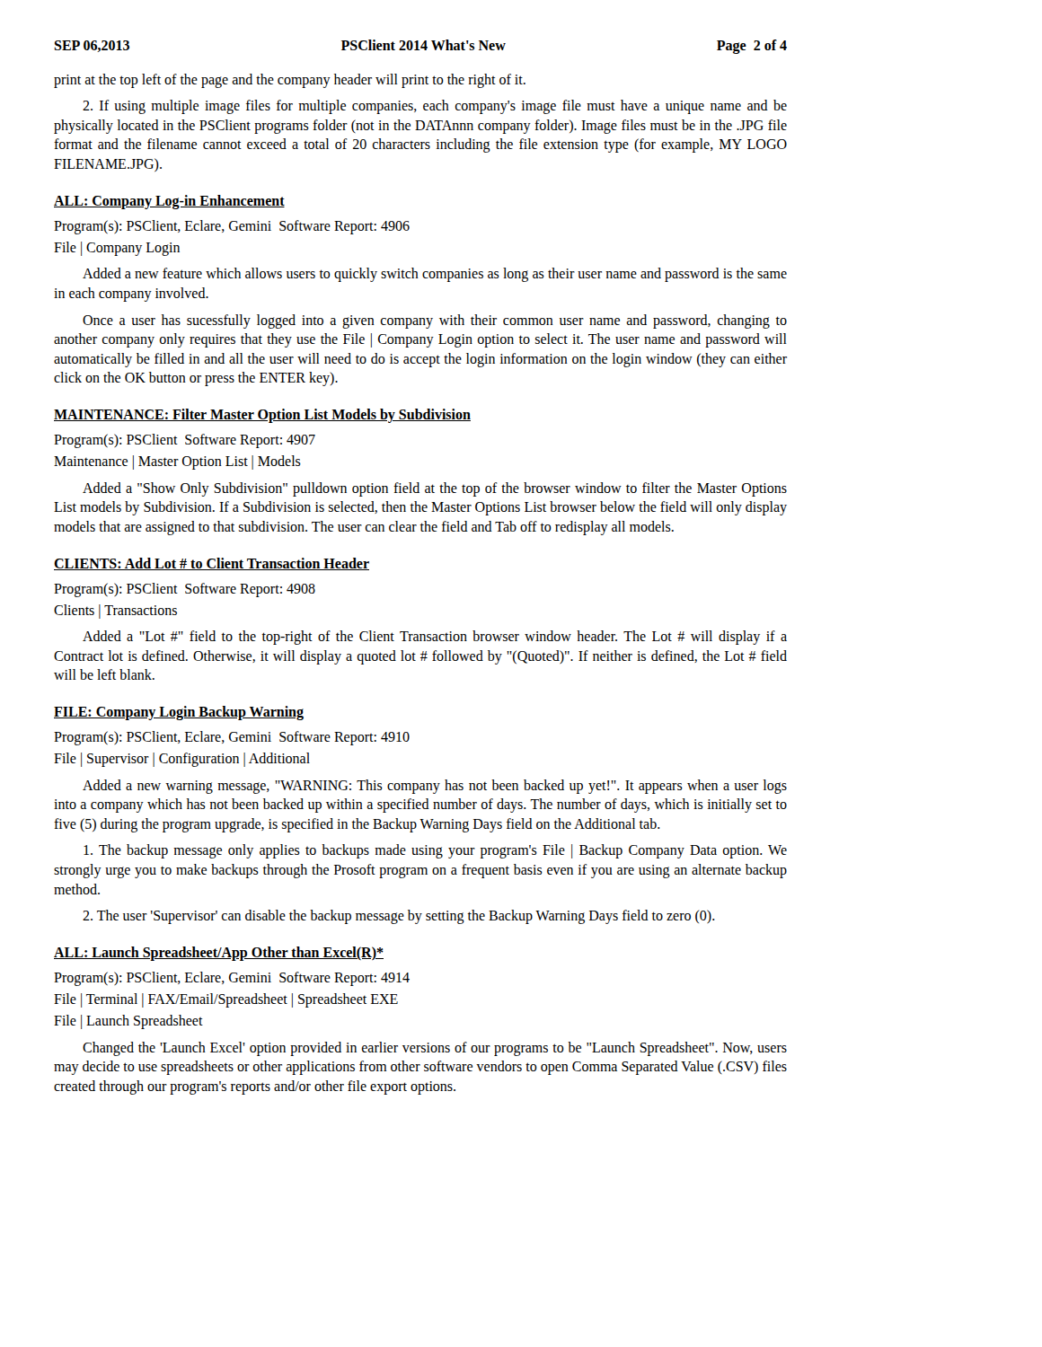SEP 06,2013 PSClient 2014 What's New Page 2 of 4
print at the top left of the page and the company header will print to the right of it.
2. If using multiple image files for multiple companies, each company's image file must have a unique name and be physically located in the PSClient programs folder (not in the DATAnnn company folder). Image files must be in the .JPG file format and the filename cannot exceed a total of 20 characters including the file extension type (for example, MY LOGO FILENAME.JPG).
ALL: Company Log-in Enhancement
Program(s): PSClient, Eclare, Gemini Software Report: 4906
File | Company Login
Added a new feature which allows users to quickly switch companies as long as their user name and password is the same in each company involved.
Once a user has sucessfully logged into a given company with their common user name and password, changing to another company only requires that they use the File | Company Login option to select it. The user name and password will automatically be filled in and all the user will need to do is accept the login information on the login window (they can either click on the OK button or press the ENTER key).
MAINTENANCE: Filter Master Option List Models by Subdivision
Program(s): PSClient Software Report: 4907
Maintenance | Master Option List | Models
Added a "Show Only Subdivision" pulldown option field at the top of the browser window to filter the Master Options List models by Subdivision. If a Subdivision is selected, then the Master Options List browser below the field will only display models that are assigned to that subdivision. The user can clear the field and Tab off to redisplay all models.
CLIENTS: Add Lot # to Client Transaction Header
Program(s): PSClient Software Report: 4908
Clients | Transactions
Added a "Lot #" field to the top-right of the Client Transaction browser window header. The Lot # will display if a Contract lot is defined. Otherwise, it will display a quoted lot # followed by "(Quoted)". If neither is defined, the Lot # field will be left blank.
FILE: Company Login Backup Warning
Program(s): PSClient, Eclare, Gemini Software Report: 4910
File | Supervisor | Configuration | Additional
Added a new warning message, "WARNING: This company has not been backed up yet!". It appears when a user logs into a company which has not been backed up within a specified number of days. The number of days, which is initially set to five (5) during the program upgrade, is specified in the Backup Warning Days field on the Additional tab.
1. The backup message only applies to backups made using your program's File | Backup Company Data option. We strongly urge you to make backups through the Prosoft program on a frequent basis even if you are using an alternate backup method.
2. The user 'Supervisor' can disable the backup message by setting the Backup Warning Days field to zero (0).
ALL: Launch Spreadsheet/App Other than Excel(R)*
Program(s): PSClient, Eclare, Gemini Software Report: 4914
File | Terminal | FAX/Email/Spreadsheet | Spreadsheet EXE
File | Launch Spreadsheet
Changed the 'Launch Excel' option provided in earlier versions of our programs to be "Launch Spreadsheet". Now, users may decide to use spreadsheets or other applications from other software vendors to open Comma Separated Value (.CSV) files created through our program's reports and/or other file export options.